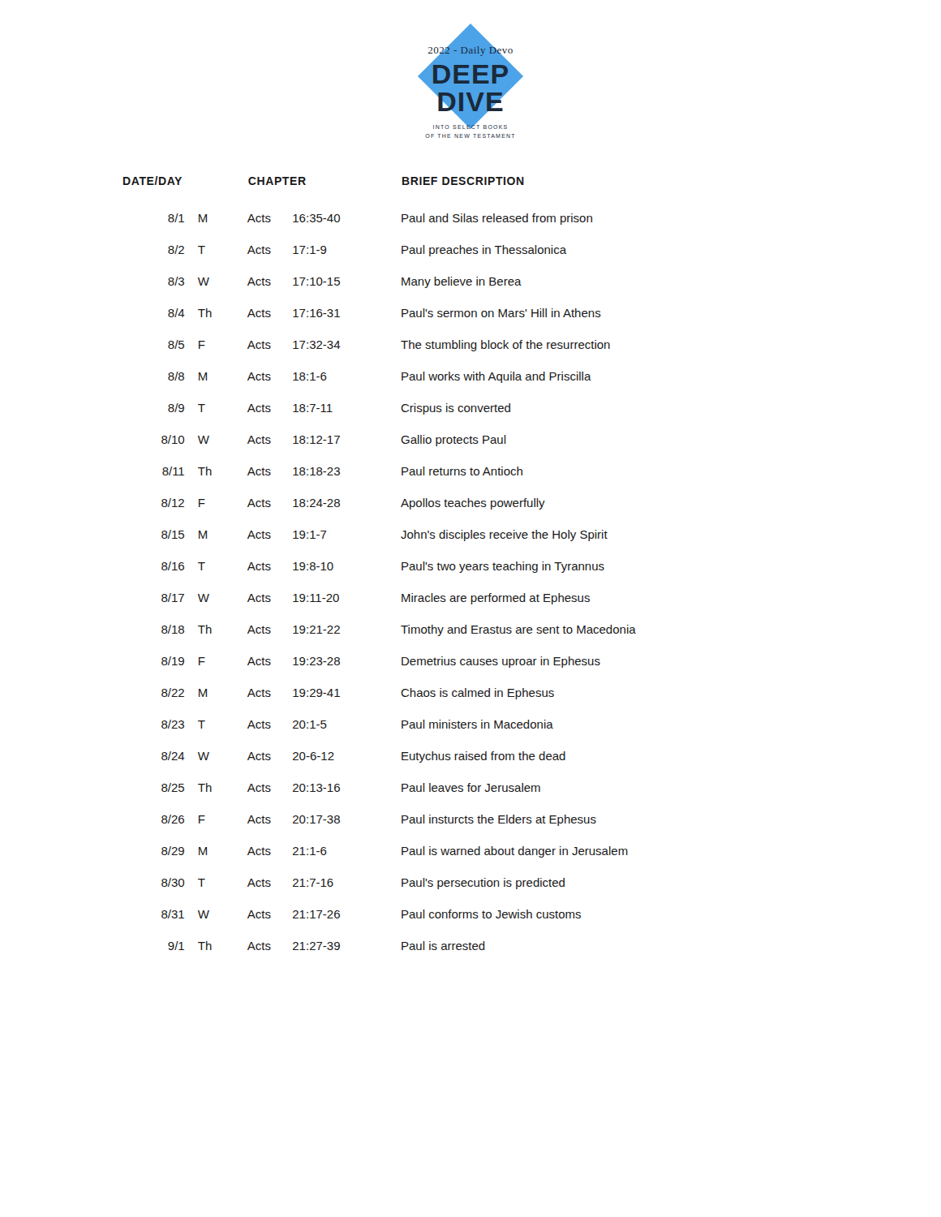2022 - Daily Devo
DEEP DIVE
Into Select Books
of the New Testament
| DATE/DAY | CHAPTER | BRIEF DESCRIPTION |
| --- | --- | --- |
| 8/1 | M | Acts | 16:35-40 | Paul and Silas released from prison |
| 8/2 | T | Acts | 17:1-9 | Paul preaches in Thessalonica |
| 8/3 | W | Acts | 17:10-15 | Many believe in Berea |
| 8/4 | Th | Acts | 17:16-31 | Paul's sermon on Mars' Hill in Athens |
| 8/5 | F | Acts | 17:32-34 | The stumbling block of the resurrection |
| 8/8 | M | Acts | 18:1-6 | Paul works with Aquila and Priscilla |
| 8/9 | T | Acts | 18:7-11 | Crispus is converted |
| 8/10 | W | Acts | 18:12-17 | Gallio protects Paul |
| 8/11 | Th | Acts | 18:18-23 | Paul returns to Antioch |
| 8/12 | F | Acts | 18:24-28 | Apollos teaches powerfully |
| 8/15 | M | Acts | 19:1-7 | John's disciples receive the Holy Spirit |
| 8/16 | T | Acts | 19:8-10 | Paul's two years teaching in Tyrannus |
| 8/17 | W | Acts | 19:11-20 | Miracles are performed at Ephesus |
| 8/18 | Th | Acts | 19:21-22 | Timothy and Erastus are sent to Macedonia |
| 8/19 | F | Acts | 19:23-28 | Demetrius causes uproar in Ephesus |
| 8/22 | M | Acts | 19:29-41 | Chaos is calmed in Ephesus |
| 8/23 | T | Acts | 20:1-5 | Paul ministers in Macedonia |
| 8/24 | W | Acts | 20-6-12 | Eutychus raised from the dead |
| 8/25 | Th | Acts | 20:13-16 | Paul leaves for Jerusalem |
| 8/26 | F | Acts | 20:17-38 | Paul insturcts the Elders at Ephesus |
| 8/29 | M | Acts | 21:1-6 | Paul is warned about danger in Jerusalem |
| 8/30 | T | Acts | 21:7-16 | Paul's persecution is predicted |
| 8/31 | W | Acts | 21:17-26 | Paul conforms to Jewish customs |
| 9/1 | Th | Acts | 21:27-39 | Paul is arrested |